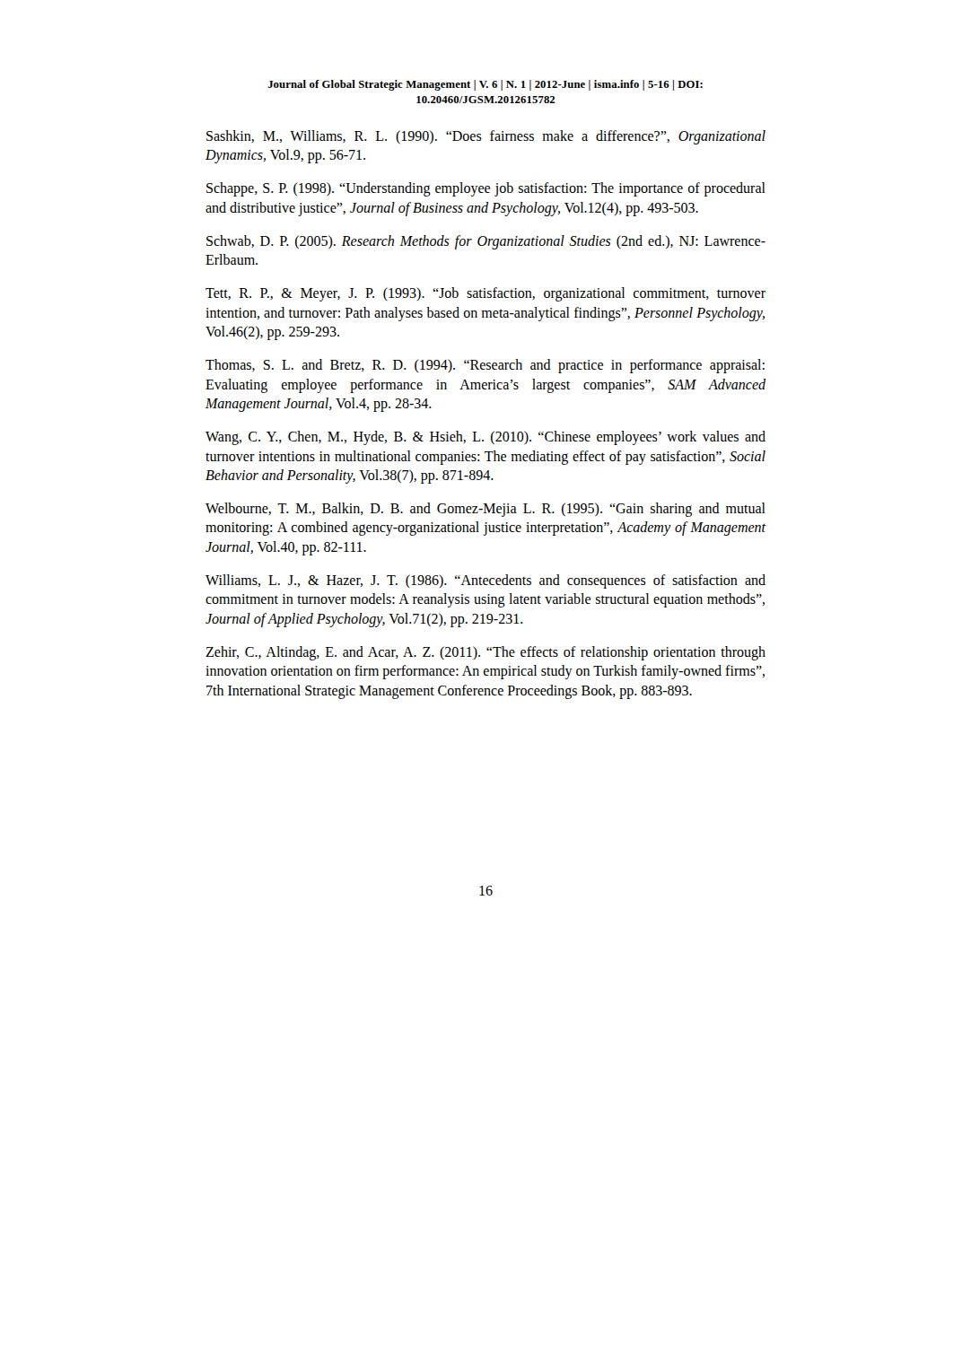Journal of Global Strategic Management | V. 6 | N. 1 | 2012-June | isma.info | 5-16 | DOI: 10.20460/JGSM.2012615782
Sashkin, M., Williams, R. L. (1990). “Does fairness make a difference?”, Organizational Dynamics, Vol.9, pp. 56-71.
Schappe, S. P. (1998). “Understanding employee job satisfaction: The importance of procedural and distributive justice”, Journal of Business and Psychology, Vol.12(4), pp. 493-503.
Schwab, D. P. (2005). Research Methods for Organizational Studies (2nd ed.), NJ: Lawrence-Erlbaum.
Tett, R. P., & Meyer, J. P. (1993). “Job satisfaction, organizational commitment, turnover intention, and turnover: Path analyses based on meta-analytical findings”, Personnel Psychology, Vol.46(2), pp. 259-293.
Thomas, S. L. and Bretz, R. D. (1994). “Research and practice in performance appraisal: Evaluating employee performance in America’s largest companies”, SAM Advanced Management Journal, Vol.4, pp. 28-34.
Wang, C. Y., Chen, M., Hyde, B. & Hsieh, L. (2010). “Chinese employees’ work values and turnover intentions in multinational companies: The mediating effect of pay satisfaction”, Social Behavior and Personality, Vol.38(7), pp. 871-894.
Welbourne, T. M., Balkin, D. B. and Gomez-Mejia L. R. (1995). “Gain sharing and mutual monitoring: A combined agency-organizational justice interpretation”, Academy of Management Journal, Vol.40, pp. 82-111.
Williams, L. J., & Hazer, J. T. (1986). “Antecedents and consequences of satisfaction and commitment in turnover models: A reanalysis using latent variable structural equation methods”, Journal of Applied Psychology, Vol.71(2), pp. 219-231.
Zehir, C., Altindag, E. and Acar, A. Z. (2011). “The effects of relationship orientation through innovation orientation on firm performance: An empirical study on Turkish family-owned firms”, 7th International Strategic Management Conference Proceedings Book, pp. 883-893.
16